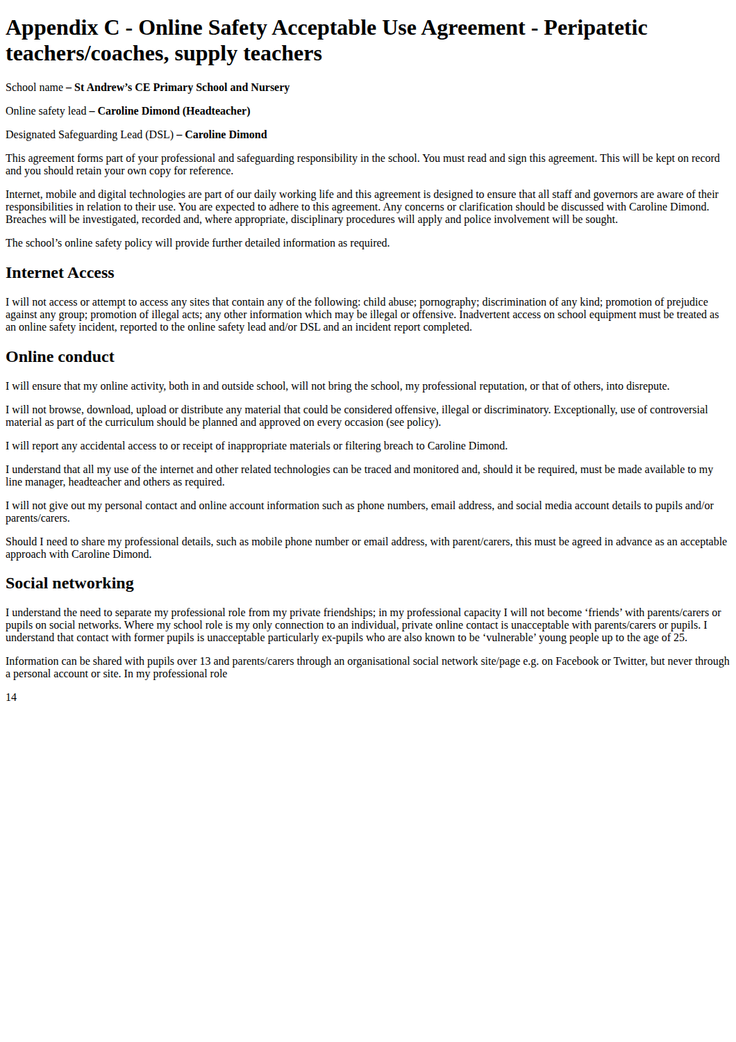Appendix C - Online Safety Acceptable Use Agreement - Peripatetic teachers/coaches, supply teachers
School name – St Andrew’s CE Primary School and Nursery
Online safety lead – Caroline Dimond (Headteacher)
Designated Safeguarding Lead (DSL) – Caroline Dimond
This agreement forms part of your professional and safeguarding responsibility in the school. You must read and sign this agreement. This will be kept on record and you should retain your own copy for reference.
Internet, mobile and digital technologies are part of our daily working life and this agreement is designed to ensure that all staff and governors are aware of their responsibilities in relation to their use. You are expected to adhere to this agreement. Any concerns or clarification should be discussed with Caroline Dimond. Breaches will be investigated, recorded and, where appropriate, disciplinary procedures will apply and police involvement will be sought.
The school’s online safety policy will provide further detailed information as required.
Internet Access
I will not access or attempt to access any sites that contain any of the following: child abuse; pornography; discrimination of any kind; promotion of prejudice against any group; promotion of illegal acts; any other information which may be illegal or offensive. Inadvertent access on school equipment must be treated as an online safety incident, reported to the online safety lead and/or DSL and an incident report completed.
Online conduct
I will ensure that my online activity, both in and outside school, will not bring the school, my professional reputation, or that of others, into disrepute.
I will not browse, download, upload or distribute any material that could be considered offensive, illegal or discriminatory. Exceptionally, use of controversial material as part of the curriculum should be planned and approved on every occasion (see policy).
I will report any accidental access to or receipt of inappropriate materials or filtering breach to Caroline Dimond.
I understand that all my use of the internet and other related technologies can be traced and monitored and, should it be required, must be made available to my line manager, headteacher and others as required.
I will not give out my personal contact and online account information such as phone numbers, email address, and social media account details to pupils and/or parents/carers.
Should I need to share my professional details, such as mobile phone number or email address, with parent/carers, this must be agreed in advance as an acceptable approach with Caroline Dimond.
Social networking
I understand the need to separate my professional role from my private friendships; in my professional capacity I will not become ‘friends’ with parents/carers or pupils on social networks. Where my school role is my only connection to an individual, private online contact is unacceptable with parents/carers or pupils. I understand that contact with former pupils is unacceptable particularly ex-pupils who are also known to be ‘vulnerable’ young people up to the age of 25.
Information can be shared with pupils over 13 and parents/carers through an organisational social network site/page e.g. on Facebook or Twitter, but never through a personal account or site. In my professional role
14